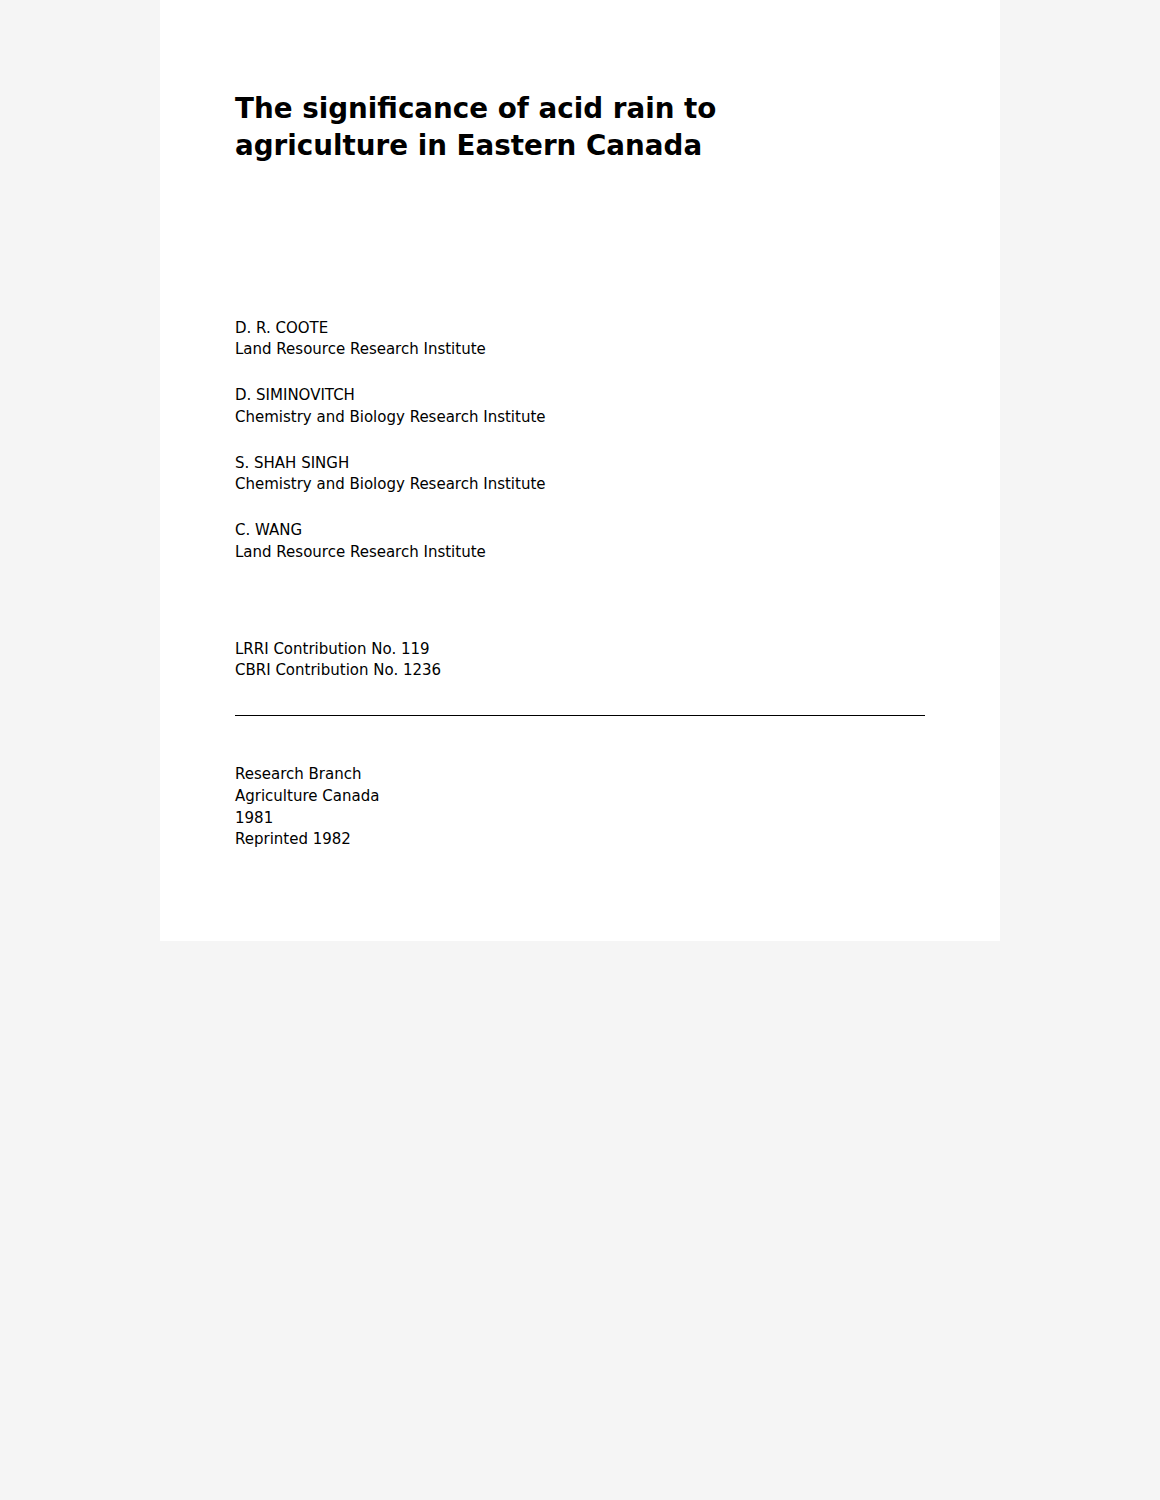The significance of acid rain to agriculture in Eastern Canada
D. R. COOTE
Land Resource Research Institute
D. SIMINOVITCH
Chemistry and Biology Research Institute
S. SHAH SINGH
Chemistry and Biology Research Institute
C. WANG
Land Resource Research Institute
LRRI Contribution No. 119
CBRI Contribution No. 1236
Research Branch
Agriculture Canada
1981
Reprinted 1982